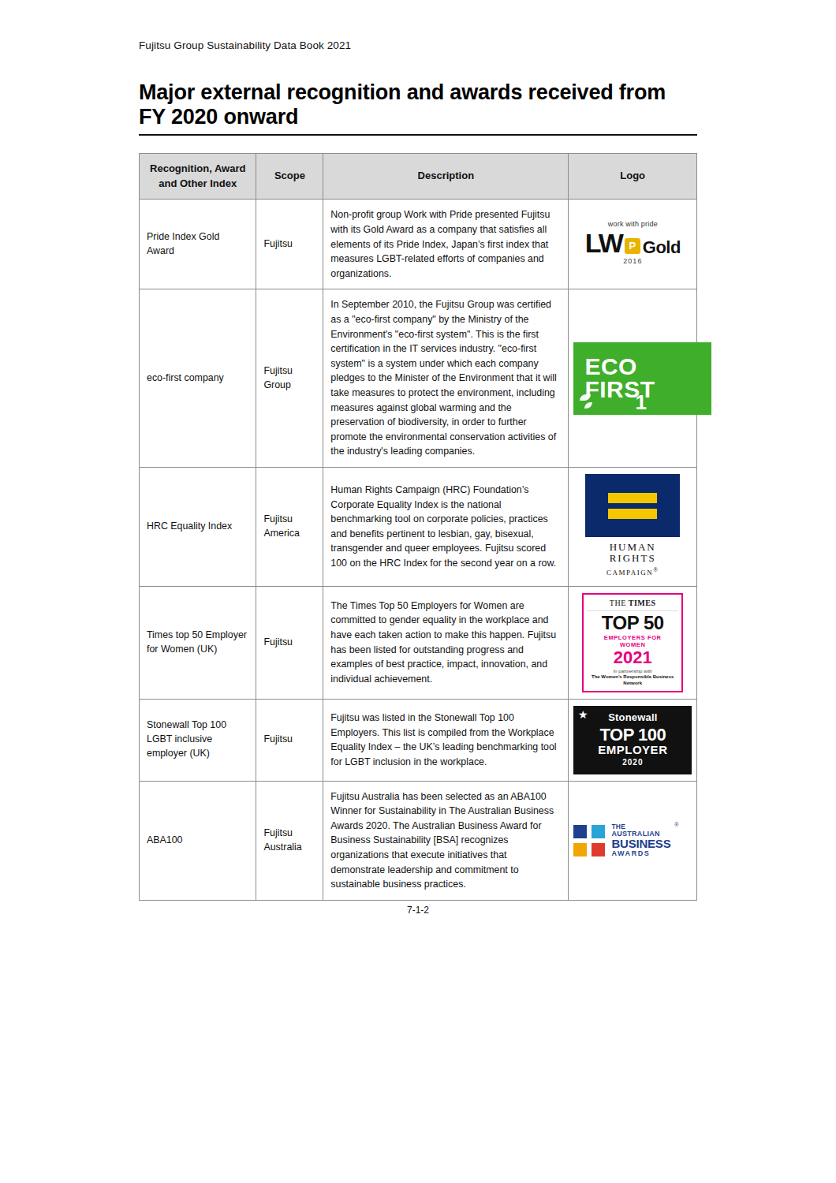Fujitsu Group Sustainability Data Book 2021
Major external recognition and awards received from FY 2020 onward
| Recognition, Award and Other Index | Scope | Description | Logo |
| --- | --- | --- | --- |
| Pride Index Gold Award | Fujitsu | Non-profit group Work with Pride presented Fujitsu with its Gold Award as a company that satisfies all elements of its Pride Index, Japan’s first index that measures LGBT-related efforts of companies and organizations. | work with pride LW P Gold 2016 |
| eco-first company | Fujitsu Group | In September 2010, the Fujitsu Group was certified as a "eco-first company" by the Ministry of the Environment's "eco-first system". This is the first certification in the IT services industry. "eco-first system" is a system under which each company pledges to the Minister of the Environment that it will take measures to protect the environment, including measures against global warming and the preservation of biodiversity, in order to further promote the environmental conservation activities of the industry's leading companies. | ECO FIRST 1 |
| HRC Equality Index | Fujitsu America | Human Rights Campaign (HRC) Foundation’s Corporate Equality Index is the national benchmarking tool on corporate policies, practices and benefits pertinent to lesbian, gay, bisexual, transgender and queer employees. Fujitsu scored 100 on the HRC Index for the second year on a row. | HUMAN RIGHTS CAMPAIGN ® |
| Times top 50 Employer for Women (UK) | Fujitsu | The Times Top 50 Employers for Women are committed to gender equality in the workplace and have each taken action to make this happen. Fujitsu has been listed for outstanding progress and examples of best practice, impact, innovation, and individual achievement. | THE TIMES TOP 50 EMPLOYERS FOR WOMEN 2021 In partnership with The Women’s Responsible Business Network |
| Stonewall Top 100 LGBT inclusive employer (UK) | Fujitsu | Fujitsu was listed in the Stonewall Top 100 Employers. This list is compiled from the Workplace Equality Index – the UK’s leading benchmarking tool for LGBT inclusion in the workplace. | ★ Stonewall TOP 100 EMPLOYER 2020 |
| ABA100 | Fujitsu Australia | Fujitsu Australia has been selected as an ABA100 Winner for Sustainability in The Australian Business Awards 2020. The Australian Business Award for Business Sustainability [BSA] recognizes organizations that execute initiatives that demonstrate leadership and commitment to sustainable business practices. | ® THE AUSTRALIAN BUSINESS AWARDS |
7-1-2